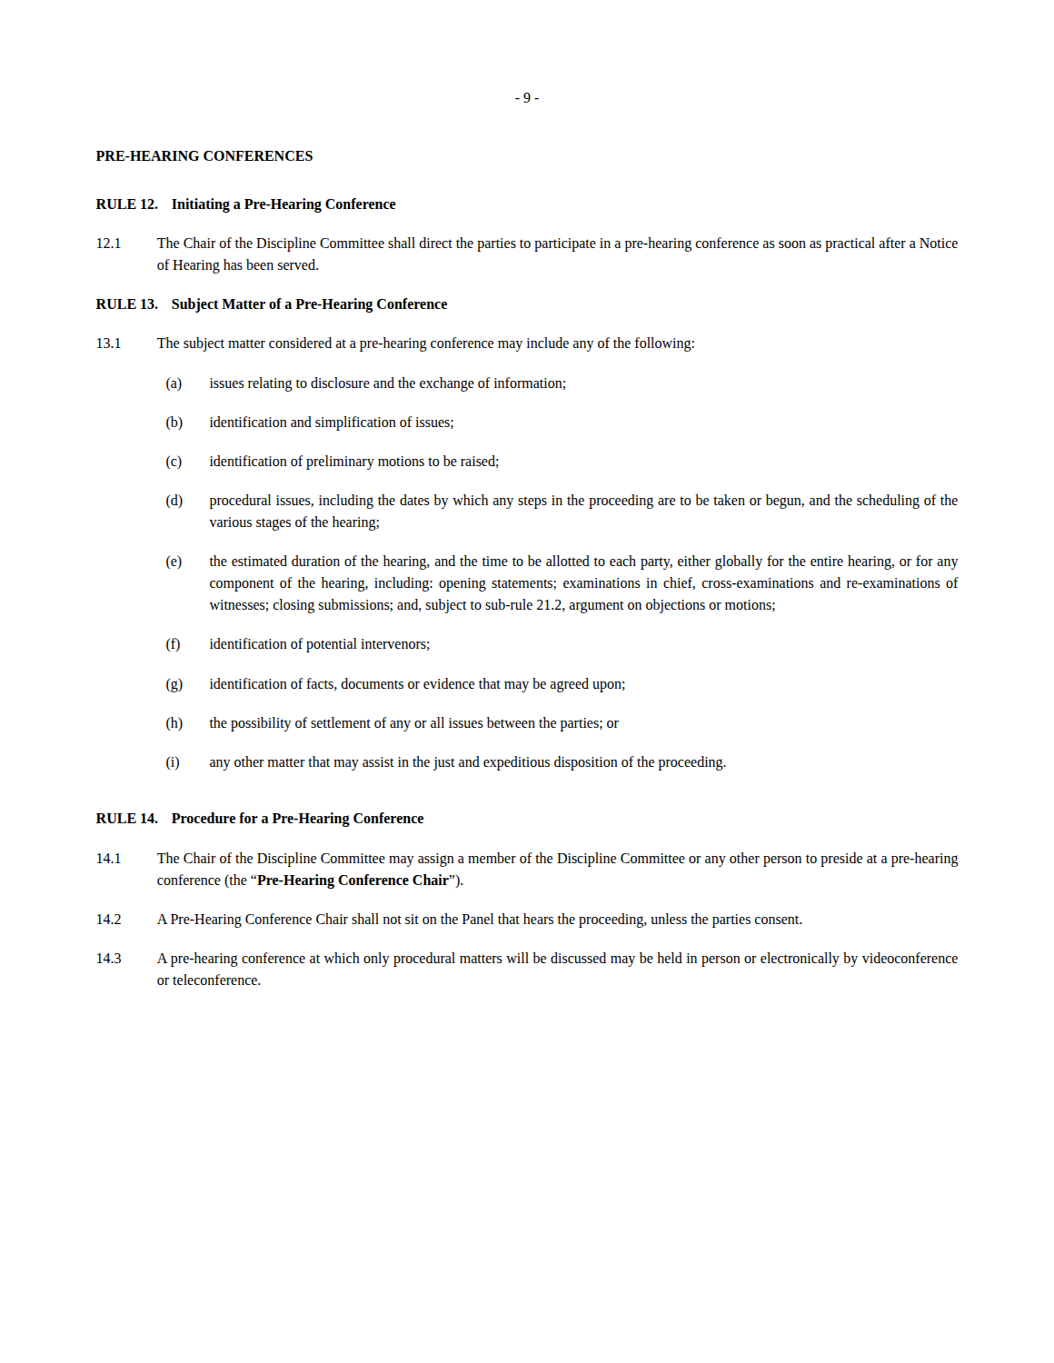- 9 -
PRE-HEARING CONFERENCES
RULE 12. Initiating a Pre-Hearing Conference
12.1 The Chair of the Discipline Committee shall direct the parties to participate in a pre-hearing conference as soon as practical after a Notice of Hearing has been served.
RULE 13. Subject Matter of a Pre-Hearing Conference
13.1
The subject matter considered at a pre-hearing conference may include any of the following:
(a) issues relating to disclosure and the exchange of information;
(b) identification and simplification of issues;
(c) identification of preliminary motions to be raised;
(d) procedural issues, including the dates by which any steps in the proceeding are to be taken or begun, and the scheduling of the various stages of the hearing;
(e) the estimated duration of the hearing, and the time to be allotted to each party, either globally for the entire hearing, or for any component of the hearing, including: opening statements; examinations in chief, cross-examinations and re-examinations of witnesses; closing submissions; and, subject to sub-rule 21.2, argument on objections or motions;
(f) identification of potential intervenors;
(g) identification of facts, documents or evidence that may be agreed upon;
(h) the possibility of settlement of any or all issues between the parties; or
(i) any other matter that may assist in the just and expeditious disposition of the proceeding.
RULE 14. Procedure for a Pre-Hearing Conference
14.1 The Chair of the Discipline Committee may assign a member of the Discipline Committee or any other person to preside at a pre-hearing conference (the “Pre-Hearing Conference Chair”).
14.2 A Pre-Hearing Conference Chair shall not sit on the Panel that hears the proceeding, unless the parties consent.
14.3 A pre-hearing conference at which only procedural matters will be discussed may be held in person or electronically by videoconference or teleconference.